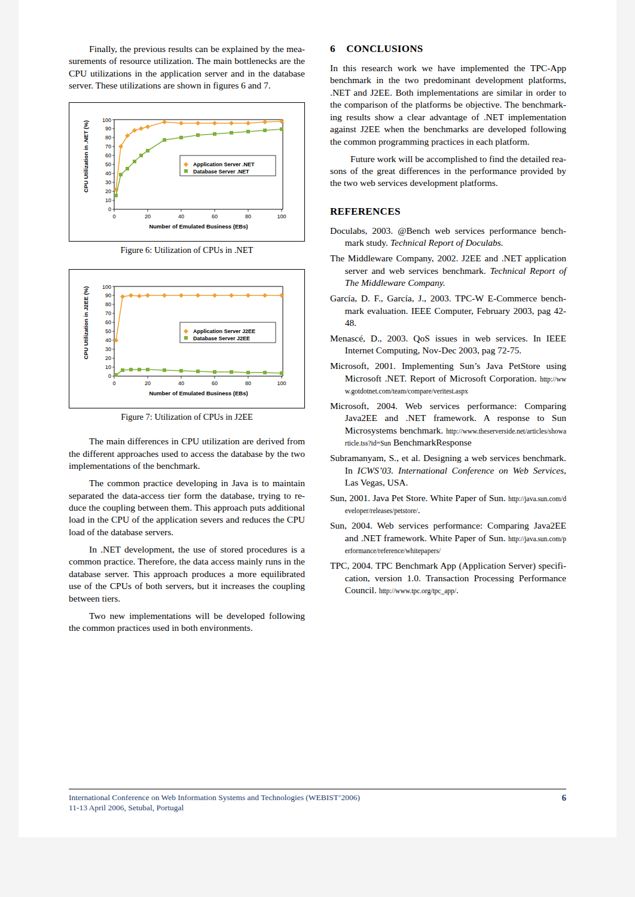Finally, the previous results can be explained by the measurements of resource utilization. The main bottlenecks are the CPU utilizations in the application server and in the database server. These utilizations are shown in figures 6 and 7.
CPU Utilization in .NET (%) 0 10 20 30 40 50 60 70 80 90 100 0 20 40 60 80 100 Number of Emulated Business (EBs) Application Server .NET Database Server .NET
Figure 6: Utilization of CPUs in .NET
CPU Utilization in J2EE (%) 0 10 20 30 40 50 60 70 80 90 100 0 20 40 60 80 100 Number of Emulated Business (EBs) Application Server J2EE Database Server J2EE
Figure 7: Utilization of CPUs in J2EE
The main differences in CPU utilization are derived from the different approaches used to access the database by the two implementations of the benchmark.
The common practice developing in Java is to maintain separated the data-access tier form the database, trying to reduce the coupling between them. This approach puts additional load in the CPU of the application severs and reduces the CPU load of the database servers.
In .NET development, the use of stored procedures is a common practice. Therefore, the data access mainly runs in the database server. This approach produces a more equilibrated use of the CPUs of both servers, but it increases the coupling between tiers.
Two new implementations will be developed following the common practices used in both environments.
6 CONCLUSIONS
In this research work we have implemented the TPC-App benchmark in the two predominant development platforms, .NET and J2EE. Both implementations are similar in order to the comparison of the platforms be objective. The benchmarking results show a clear advantage of .NET implementation against J2EE when the benchmarks are developed following the common programming practices in each platform.
Future work will be accomplished to find the detailed reasons of the great differences in the performance provided by the two web services development platforms.
REFERENCES
Doculabs, 2003. @Bench web services performance benchmark study. Technical Report of Doculabs.
The Middleware Company, 2002. J2EE and .NET application server and web services benchmark. Technical Report of The Middleware Company.
García, D. F., García, J., 2003. TPC-W E-Commerce benchmark evaluation. IEEE Computer, February 2003, pag 42-48.
Menascé, D., 2003. QoS issues in web services. In IEEE Internet Computing, Nov-Dec 2003, pag 72-75.
Microsoft, 2001. Implementing Sun’s Java PetStore using Microsoft .NET. Report of Microsoft Corporation. http://www.gotdotnet.com/team/compare/veritest.aspx
Microsoft, 2004. Web services performance: Comparing Java2EE and .NET framework. A response to Sun Microsystems benchmark. http://www.theserverside.net/articles/showarticle.tss?id=Sun BenchmarkResponse
Subramanyam, S., et al. Designing a web services benchmark. In ICWS’03. International Conference on Web Services, Las Vegas, USA.
Sun, 2001. Java Pet Store. White Paper of Sun. http://java.sun.com/developer/releases/petstore/.
Sun, 2004. Web services performance: Comparing Java2EE and .NET framework. White Paper of Sun. http://java.sun.com/performance/reference/whitepapers/
TPC, 2004. TPC Benchmark App (Application Server) specification, version 1.0. Transaction Processing Performance Council. http://www.tpc.org/tpc_app/.
International Conference on Web Information Systems and Technologies (WEBIST’2006)
11-13 April 2006, Setubal, Portugal
6